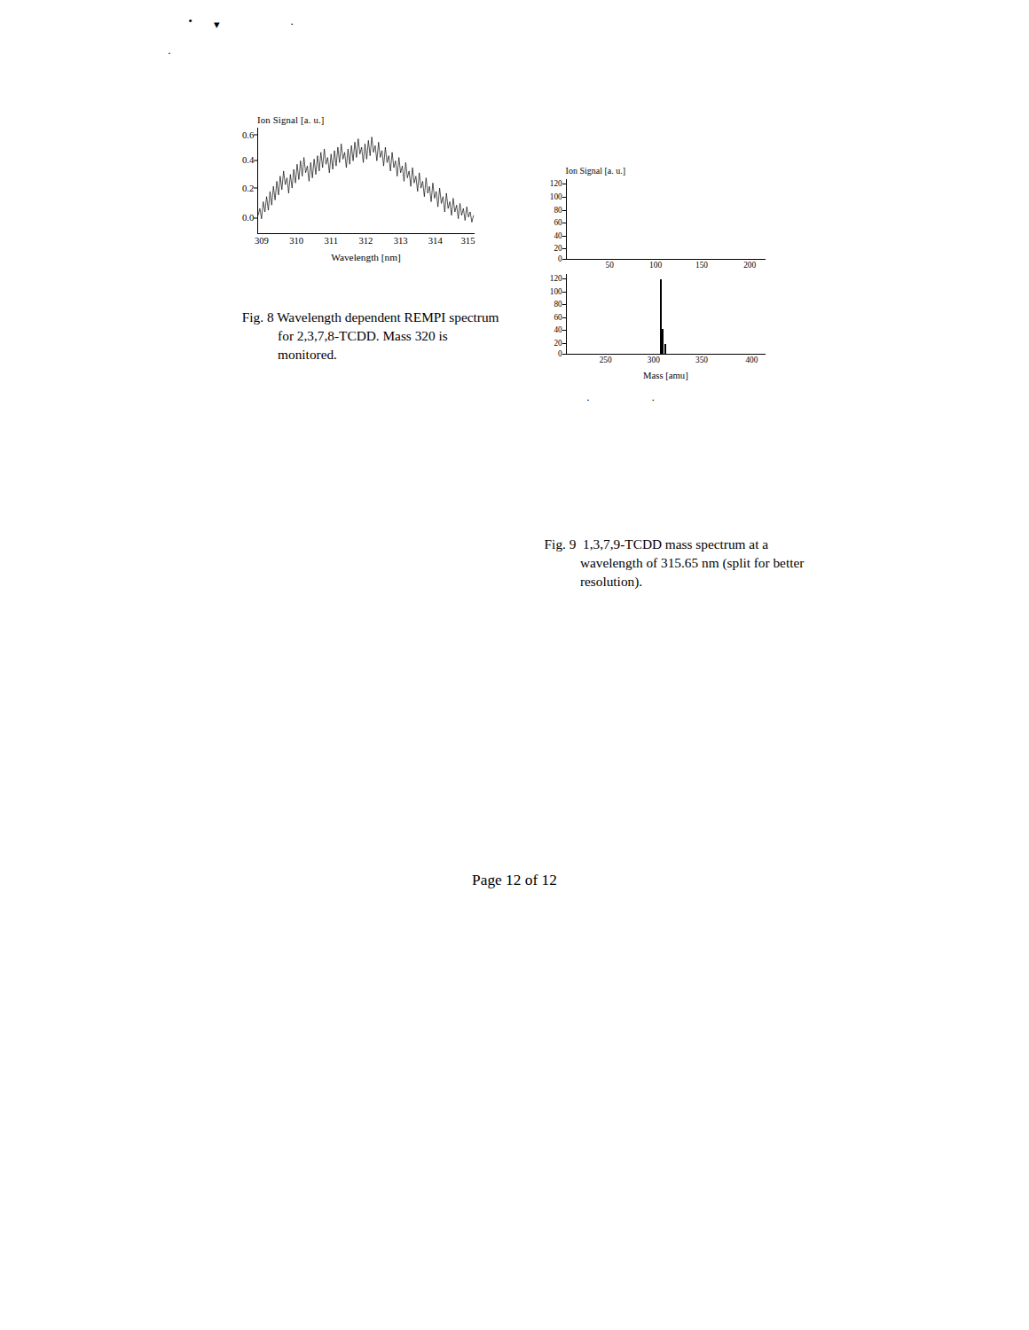• ▾ . .
Ion Signal [a. u.]
0.6 0.4 0.2 0.0
309 310 311 312 313 314 315
Wavelength [nm]
Fig. 8 Wavelength dependent REMPI spectrum for 2,3,7,8-TCDD. Mass 320 is monitored.
Ion Signal [a. u.]
120 100 80 60 40 20 0
50 100 150 200
120 100 80 60 40 20 0
250 300 350 400
Mass [amu]
. .
Fig. 9 1,3,7,9-TCDD mass spectrum at a wavelength of 315.65 nm (split for better resolution).
Page 12 of 12